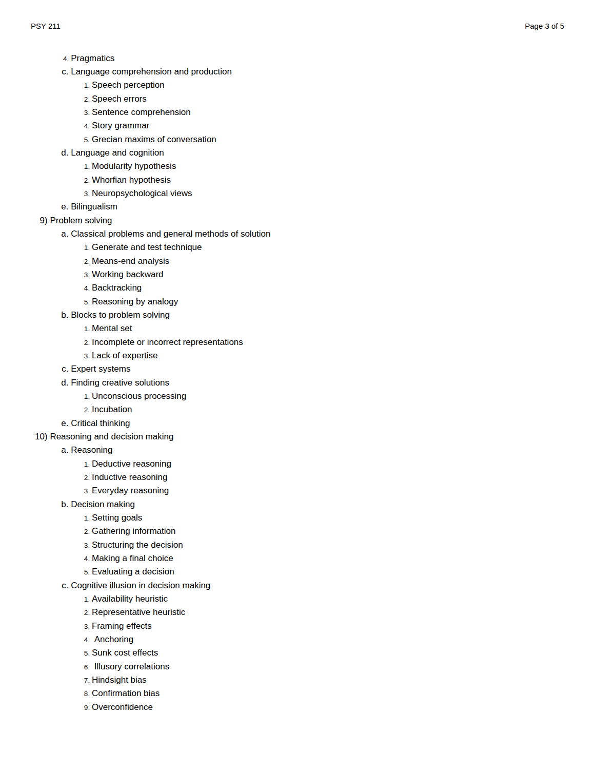PSY 211 Page 3 of 5
Pragmatics
Language comprehension and production
Speech perception
Speech errors
Sentence comprehension
Story grammar
Grecian maxims of conversation
Language and cognition
Modularity hypothesis
Whorfian hypothesis
Neuropsychological views
Bilingualism
Problem solving
Classical problems and general methods of solution
Generate and test technique
Means-end analysis
Working backward
Backtracking
Reasoning by analogy
Blocks to problem solving
Mental set
Incomplete or incorrect representations
Lack of expertise
Expert systems
Finding creative solutions
Unconscious processing
Incubation
Critical thinking
Reasoning and decision making
Reasoning
Deductive reasoning
Inductive reasoning
Everyday reasoning
Decision making
Setting goals
Gathering information
Structuring the decision
Making a final choice
Evaluating a decision
Cognitive illusion in decision making
Availability heuristic
Representative heuristic
Framing effects
Anchoring
Sunk cost effects
Illusory correlations
Hindsight bias
Confirmation bias
Overconfidence